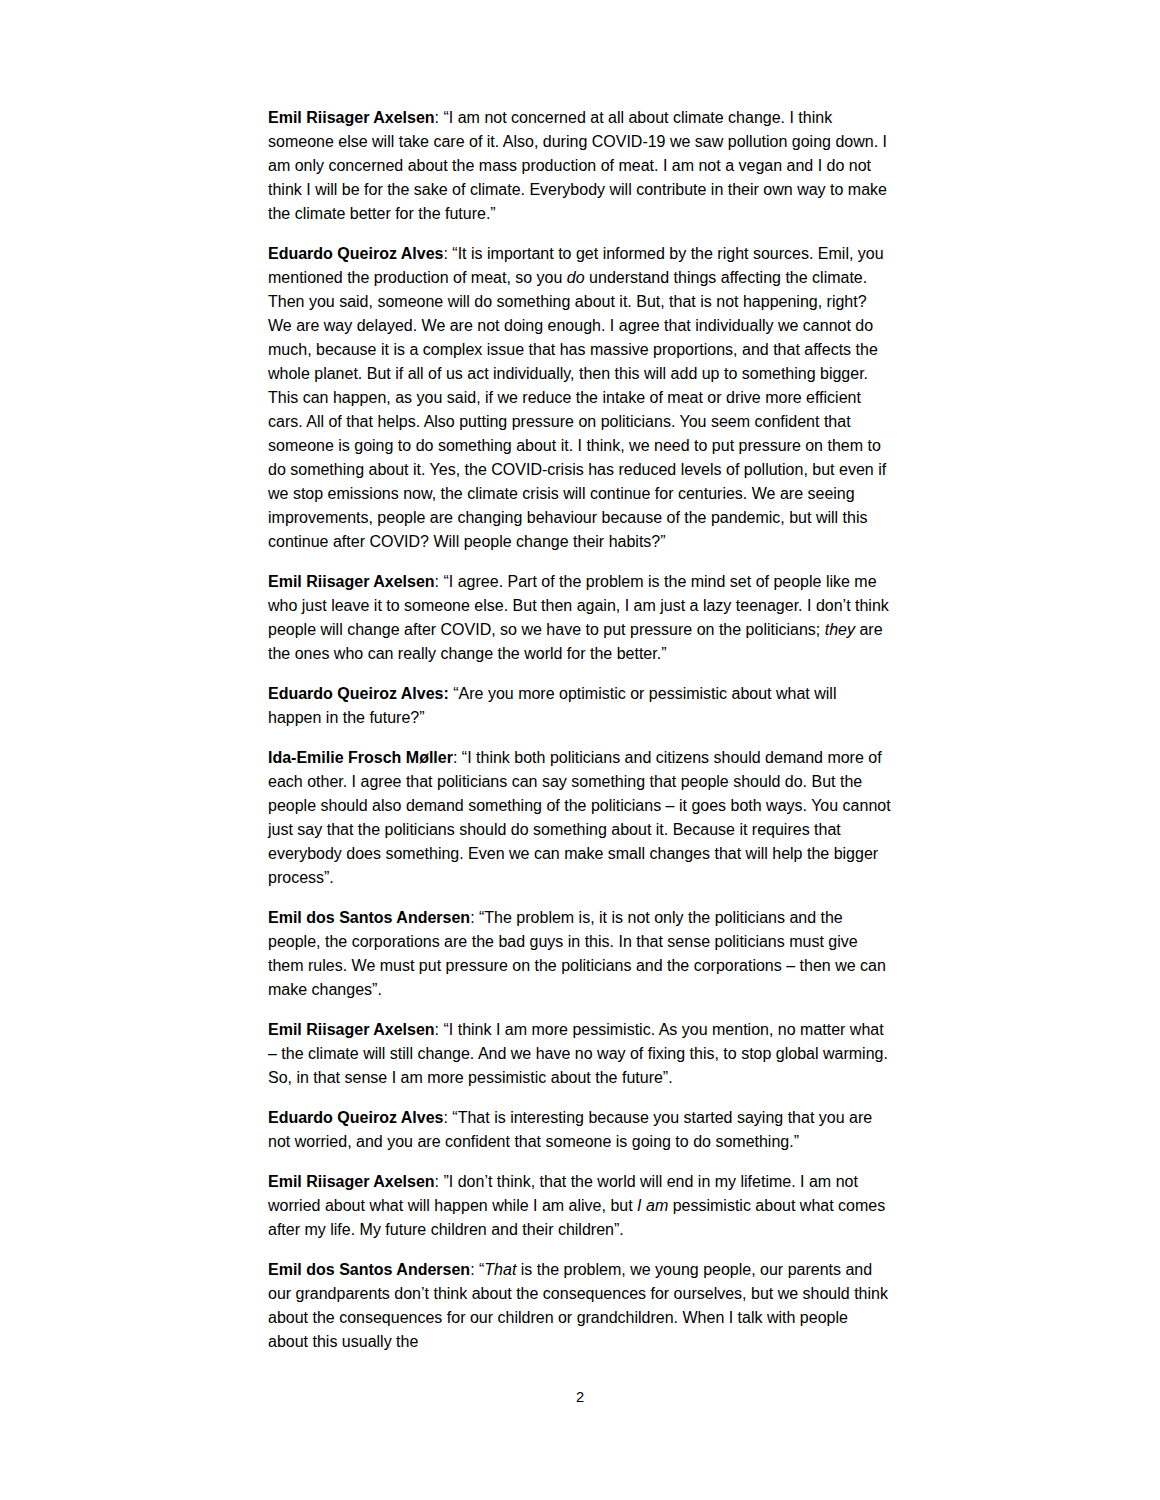Emil Riisager Axelsen: “I am not concerned at all about climate change. I think someone else will take care of it. Also, during COVID-19 we saw pollution going down. I am only concerned about the mass production of meat. I am not a vegan and I do not think I will be for the sake of climate. Everybody will contribute in their own way to make the climate better for the future.”
Eduardo Queiroz Alves: “It is important to get informed by the right sources. Emil, you mentioned the production of meat, so you do understand things affecting the climate. Then you said, someone will do something about it. But, that is not happening, right? We are way delayed. We are not doing enough. I agree that individually we cannot do much, because it is a complex issue that has massive proportions, and that affects the whole planet. But if all of us act individually, then this will add up to something bigger. This can happen, as you said, if we reduce the intake of meat or drive more efficient cars. All of that helps. Also putting pressure on politicians. You seem confident that someone is going to do something about it. I think, we need to put pressure on them to do something about it. Yes, the COVID-crisis has reduced levels of pollution, but even if we stop emissions now, the climate crisis will continue for centuries. We are seeing improvements, people are changing behaviour because of the pandemic, but will this continue after COVID? Will people change their habits?”
Emil Riisager Axelsen: “I agree. Part of the problem is the mind set of people like me who just leave it to someone else. But then again, I am just a lazy teenager. I don’t think people will change after COVID, so we have to put pressure on the politicians; they are the ones who can really change the world for the better.”
Eduardo Queiroz Alves: “Are you more optimistic or pessimistic about what will happen in the future?”
Ida-Emilie Frosch Møller: “I think both politicians and citizens should demand more of each other. I agree that politicians can say something that people should do. But the people should also demand something of the politicians – it goes both ways. You cannot just say that the politicians should do something about it. Because it requires that everybody does something. Even we can make small changes that will help the bigger process”.
Emil dos Santos Andersen: “The problem is, it is not only the politicians and the people, the corporations are the bad guys in this. In that sense politicians must give them rules. We must put pressure on the politicians and the corporations – then we can make changes”.
Emil Riisager Axelsen: “I think I am more pessimistic. As you mention, no matter what – the climate will still change. And we have no way of fixing this, to stop global warming. So, in that sense I am more pessimistic about the future”.
Eduardo Queiroz Alves: “That is interesting because you started saying that you are not worried, and you are confident that someone is going to do something.”
Emil Riisager Axelsen: ”I don’t think, that the world will end in my lifetime. I am not worried about what will happen while I am alive, but I am pessimistic about what comes after my life. My future children and their children”.
Emil dos Santos Andersen: “That is the problem, we young people, our parents and our grandparents don’t think about the consequences for ourselves, but we should think about the consequences for our children or grandchildren. When I talk with people about this usually the
2